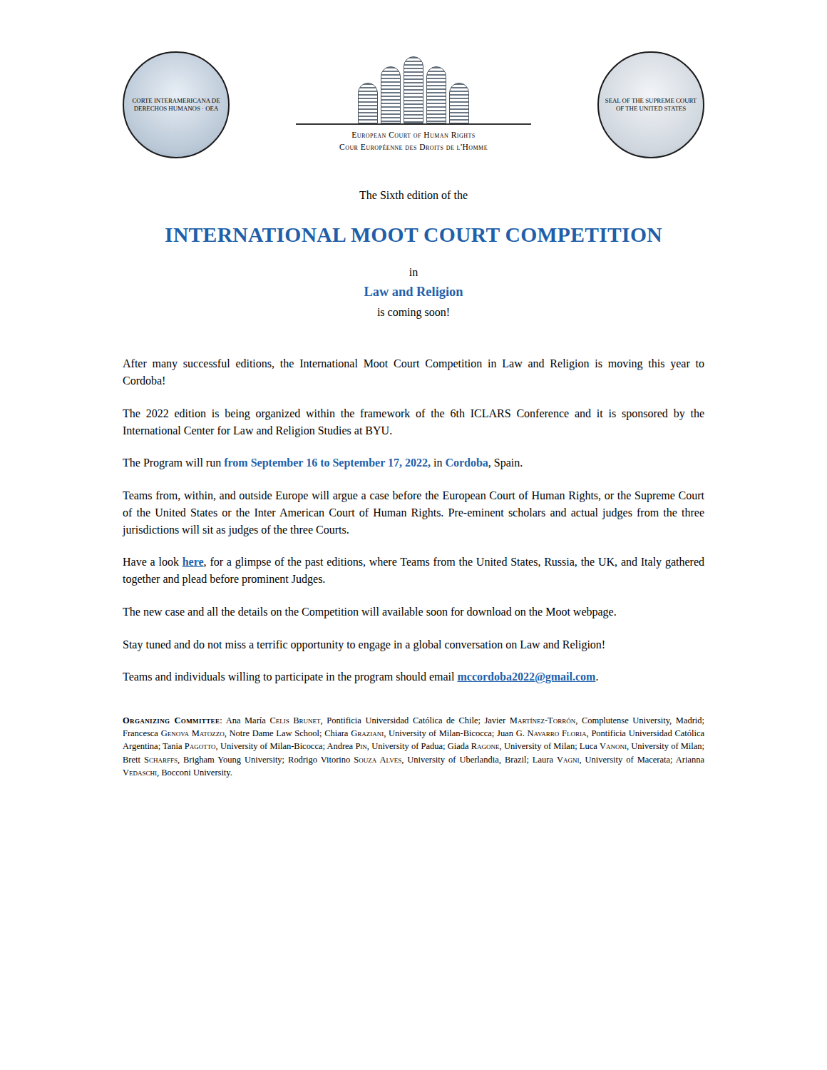CORTE INTERAMERICANA DE DERECHOS HUMANOS · OEA
European Court of Human Rights Cour Européenne des Droits de l'Homme
SEAL OF THE SUPREME COURT OF THE UNITED STATES
The Sixth edition of the
INTERNATIONAL MOOT COURT COMPETITION
in Law and Religion is coming soon!
After many successful editions, the International Moot Court Competition in Law and Religion is moving this year to Cordoba!
The 2022 edition is being organized within the framework of the 6th ICLARS Conference and it is sponsored by the International Center for Law and Religion Studies at BYU.
The Program will run from September 16 to September 17, 2022, in Cordoba, Spain.
Teams from, within, and outside Europe will argue a case before the European Court of Human Rights, or the Supreme Court of the United States or the Inter American Court of Human Rights. Pre-eminent scholars and actual judges from the three jurisdictions will sit as judges of the three Courts.
Have a look here, for a glimpse of the past editions, where Teams from the United States, Russia, the UK, and Italy gathered together and plead before prominent Judges.
The new case and all the details on the Competition will available soon for download on the Moot webpage.
Stay tuned and do not miss a terrific opportunity to engage in a global conversation on Law and Religion!
Teams and individuals willing to participate in the program should email mccordoba2022@gmail.com.
Organizing Committee: Ana María Celis Brunet, Pontificia Universidad Católica de Chile; Javier Martínez-Torrón, Complutense University, Madrid; Francesca Genova Matozzo, Notre Dame Law School; Chiara Graziani, University of Milan-Bicocca; Juan G. Navarro Floria, Pontificia Universidad Católica Argentina; Tania Pagotto, University of Milan-Bicocca; Andrea Pin, University of Padua; Giada Ragone, University of Milan; Luca Vanoni, University of Milan; Brett Scharffs, Brigham Young University; Rodrigo Vitorino Souza Alves, University of Uberlandia, Brazil; Laura Vagni, University of Macerata; Arianna Vedaschi, Bocconi University.